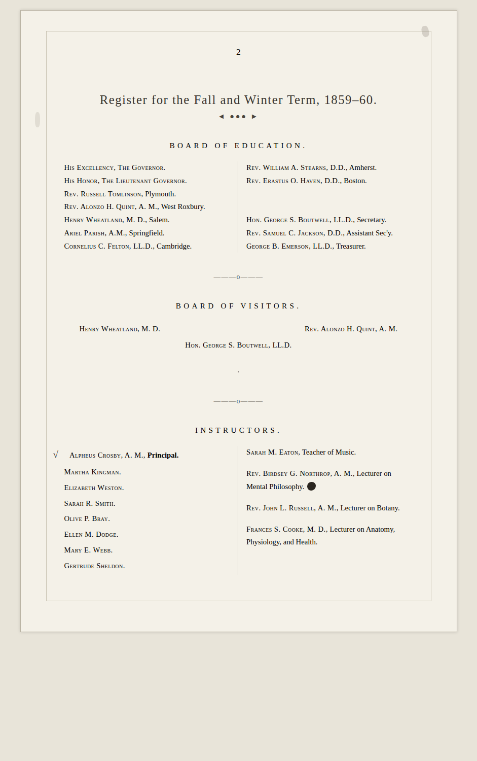2
Register for the Fall and Winter Term, 1859–60.
◄ ●●● ►
Board of Education.
His Excellency, The Governor.
His Honor, The Lieutenant Governor.
Rev. Russell Tomlinson, Plymouth.
Rev. Alonzo H. Quint, A. M., West Roxbury.
Henry Wheatland, M. D., Salem.
Ariel Parish, A.M., Springfield.
Cornelius C. Felton, LL.D., Cambridge.
Rev. William A. Stearns, D.D., Amherst.
Rev. Erastus O. Haven, D.D., Boston.
Hon. George S. Boutwell, LL.D., Secretary.
Rev. Samuel C. Jackson, D.D., Assistant Sec'y.
George B. Emerson, LL.D., Treasurer.
Board of Visitors.
Henry Wheatland, M. D. Rev. Alonzo H. Quint, A. M.
Hon. George S. Boutwell, LL.D.
·
Instructors.
√Alpheus Crosby, A. M., Principal.
Martha Kingman.
Elizabeth Weston.
Sarah R. Smith.
Olive P. Bray.
Ellen M. Dodge.
Mary E. Webb.
Gertrude Sheldon.
Sarah M. Eaton, Teacher of Music.
Rev. Birdsey G. Northrop, A. M., Lecturer on Mental Philosophy.
Rev. John L. Russell, A. M., Lecturer on Botany.
Frances S. Cooke, M. D., Lecturer on Anatomy, Physiology, and Health.